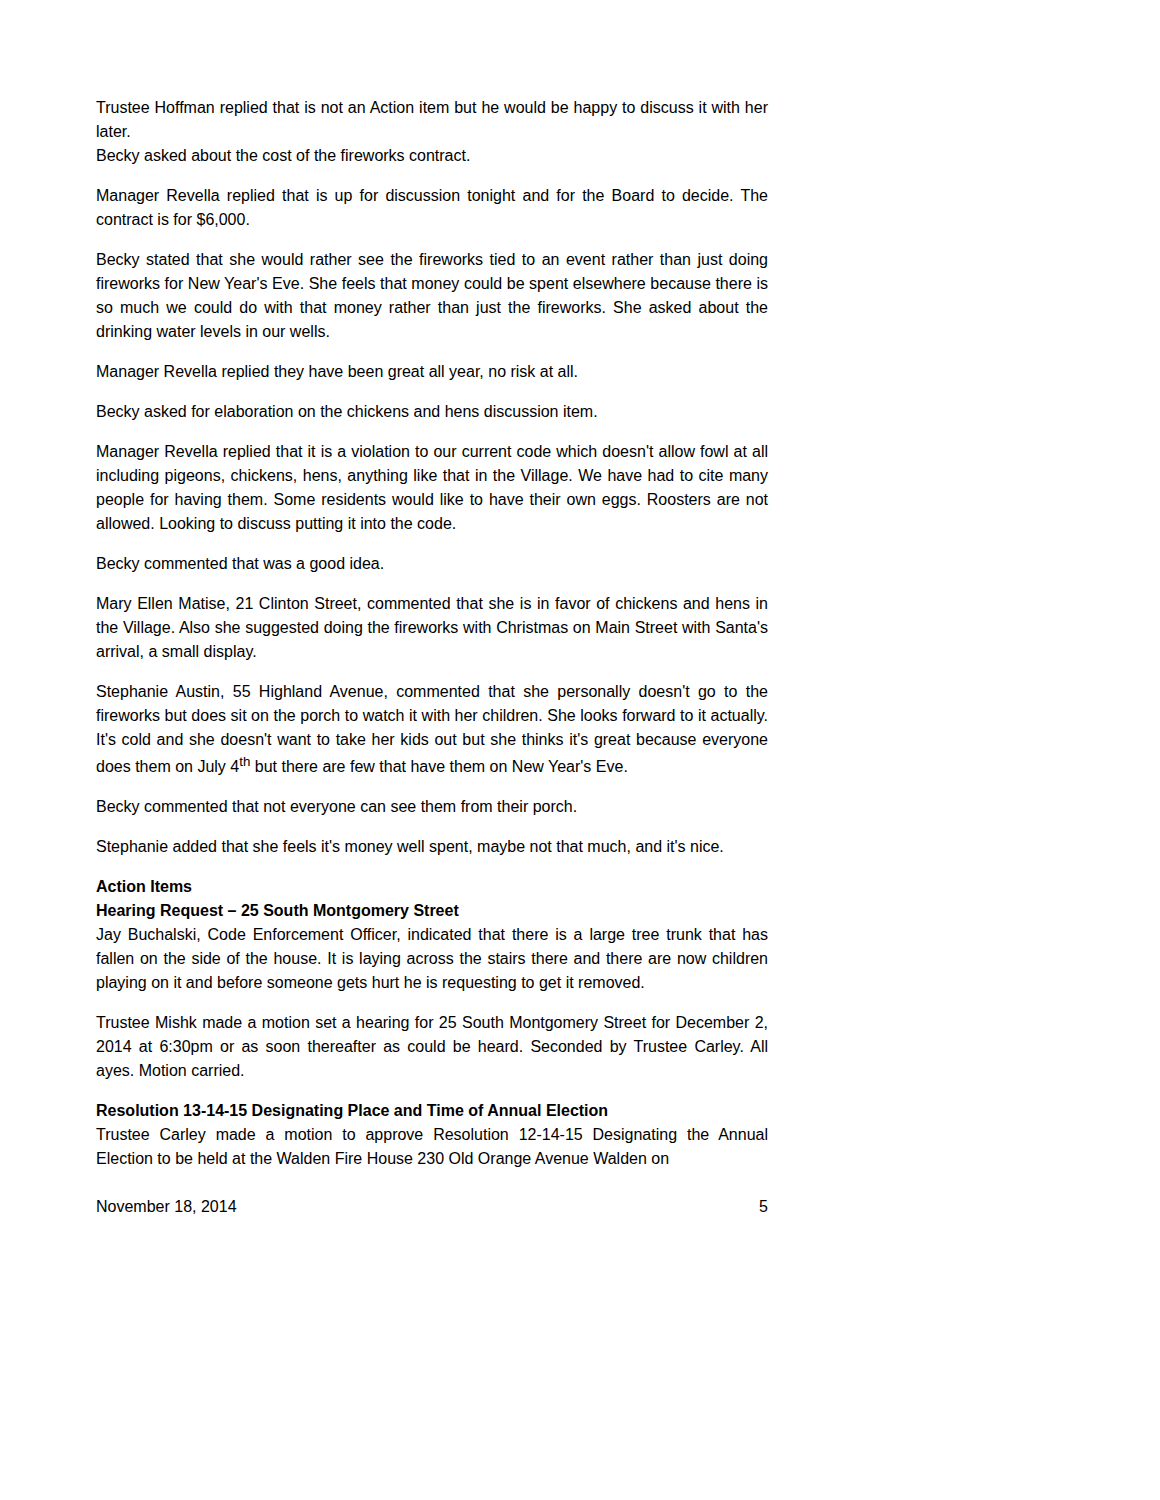Trustee Hoffman replied that is not an Action item but he would be happy to discuss it with her later.
Becky asked about the cost of the fireworks contract.
Manager Revella replied that is up for discussion tonight and for the Board to decide. The contract is for $6,000.
Becky stated that she would rather see the fireworks tied to an event rather than just doing fireworks for New Year's Eve. She feels that money could be spent elsewhere because there is so much we could do with that money rather than just the fireworks. She asked about the drinking water levels in our wells.
Manager Revella replied they have been great all year, no risk at all.
Becky asked for elaboration on the chickens and hens discussion item.
Manager Revella replied that it is a violation to our current code which doesn't allow fowl at all including pigeons, chickens, hens, anything like that in the Village. We have had to cite many people for having them. Some residents would like to have their own eggs. Roosters are not allowed. Looking to discuss putting it into the code.
Becky commented that was a good idea.
Mary Ellen Matise, 21 Clinton Street, commented that she is in favor of chickens and hens in the Village. Also she suggested doing the fireworks with Christmas on Main Street with Santa's arrival, a small display.
Stephanie Austin, 55 Highland Avenue, commented that she personally doesn't go to the fireworks but does sit on the porch to watch it with her children. She looks forward to it actually. It's cold and she doesn't want to take her kids out but she thinks it's great because everyone does them on July 4th but there are few that have them on New Year's Eve.
Becky commented that not everyone can see them from their porch.
Stephanie added that she feels it's money well spent, maybe not that much, and it's nice.
Action Items
Hearing Request – 25 South Montgomery Street
Jay Buchalski, Code Enforcement Officer, indicated that there is a large tree trunk that has fallen on the side of the house. It is laying across the stairs there and there are now children playing on it and before someone gets hurt he is requesting to get it removed.
Trustee Mishk made a motion set a hearing for 25 South Montgomery Street for December 2, 2014 at 6:30pm or as soon thereafter as could be heard. Seconded by Trustee Carley. All ayes. Motion carried.
Resolution 13-14-15 Designating Place and Time of Annual Election
Trustee Carley made a motion to approve Resolution 12-14-15 Designating the Annual Election to be held at the Walden Fire House 230 Old Orange Avenue Walden on
November 18, 2014 5